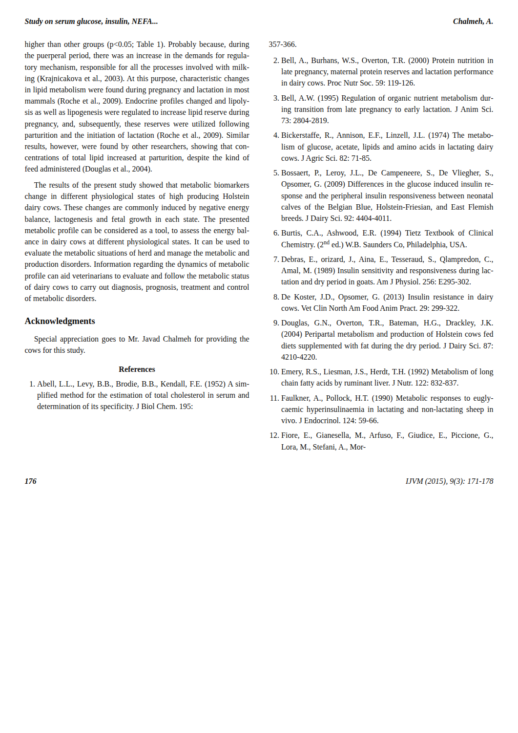Study on serum glucose, insulin, NEFA... Chalmeh, A.
higher than other groups (p<0.05; Table 1). Probably because, during the puerperal period, there was an increase in the demands for regulatory mechanism, responsible for all the processes involved with milking (Krajnicakova et al., 2003). At this purpose, characteristic changes in lipid metabolism were found during pregnancy and lactation in most mammals (Roche et al., 2009). Endocrine profiles changed and lipolysis as well as lipogenesis were regulated to increase lipid reserve during pregnancy, and, subsequently, these reserves were utilized following parturition and the initiation of lactation (Roche et al., 2009). Similar results, however, were found by other researchers, showing that concentrations of total lipid increased at parturition, despite the kind of feed administered (Douglas et al., 2004).
The results of the present study showed that metabolic biomarkers change in different physiological states of high producing Holstein dairy cows. These changes are commonly induced by negative energy balance, lactogenesis and fetal growth in each state. The presented metabolic profile can be considered as a tool, to assess the energy balance in dairy cows at different physiological states. It can be used to evaluate the metabolic situations of herd and manage the metabolic and production disorders. Information regarding the dynamics of metabolic profile can aid veterinarians to evaluate and follow the metabolic status of dairy cows to carry out diagnosis, prognosis, treatment and control of metabolic disorders.
Acknowledgments
Special appreciation goes to Mr. Javad Chalmeh for providing the cows for this study.
References
Abell, L.L., Levy, B.B., Brodie, B.B., Kendall, F.E. (1952) A simplified method for the estimation of total cholesterol in serum and determination of its specificity. J Biol Chem. 195:
357-366.
Bell, A., Burhans, W.S., Overton, T.R. (2000) Protein nutrition in late pregnancy, maternal protein reserves and lactation performance in dairy cows. Proc Nutr Soc. 59: 119-126.
Bell, A.W. (1995) Regulation of organic nutrient metabolism during transition from late pregnancy to early lactation. J Anim Sci. 73: 2804-2819.
Bickerstaffe, R., Annison, E.F., Linzell, J.L. (1974) The metabolism of glucose, acetate, lipids and amino acids in lactating dairy cows. J Agric Sci. 82: 71-85.
Bossaert, P., Leroy, J.L., De Campeneere, S., De Vliegher, S., Opsomer, G. (2009) Differences in the glucose induced insulin response and the peripheral insulin responsiveness between neonatal calves of the Belgian Blue, Holstein-Friesian, and East Flemish breeds. J Dairy Sci. 92: 4404-4011.
Burtis, C.A., Ashwood, E.R. (1994) Tietz Textbook of Clinical Chemistry. (2nd ed.) W.B. Saunders Co, Philadelphia, USA.
Debras, E., orizard, J., Aina, E., Tesseraud, S., Qlampredon, C., Amal, M. (1989) Insulin sensitivity and responsiveness during lactation and dry period in goats. Am J Physiol. 256: E295-302.
De Koster, J.D., Opsomer, G. (2013) Insulin resistance in dairy cows. Vet Clin North Am Food Anim Pract. 29: 299-322.
Douglas, G.N., Overton, T.R., Bateman, H.G., Drackley, J.K. (2004) Peripartal metabolism and production of Holstein cows fed diets supplemented with fat during the dry period. J Dairy Sci. 87: 4210-4220.
Emery, R.S., Liesman, J.S., Herdt, T.H. (1992) Metabolism of long chain fatty acids by ruminant liver. J Nutr. 122: 832-837.
Faulkner, A., Pollock, H.T. (1990) Metabolic responses to euglycaemic hyperinsulinaemia in lactating and non-lactating sheep in vivo. J Endocrinol. 124: 59-66.
Fiore, E., Gianesella, M., Arfuso, F., Giudice, E., Piccione, G., Lora, M., Stefani, A., Mor-
176 IJVM (2015), 9(3): 171-178